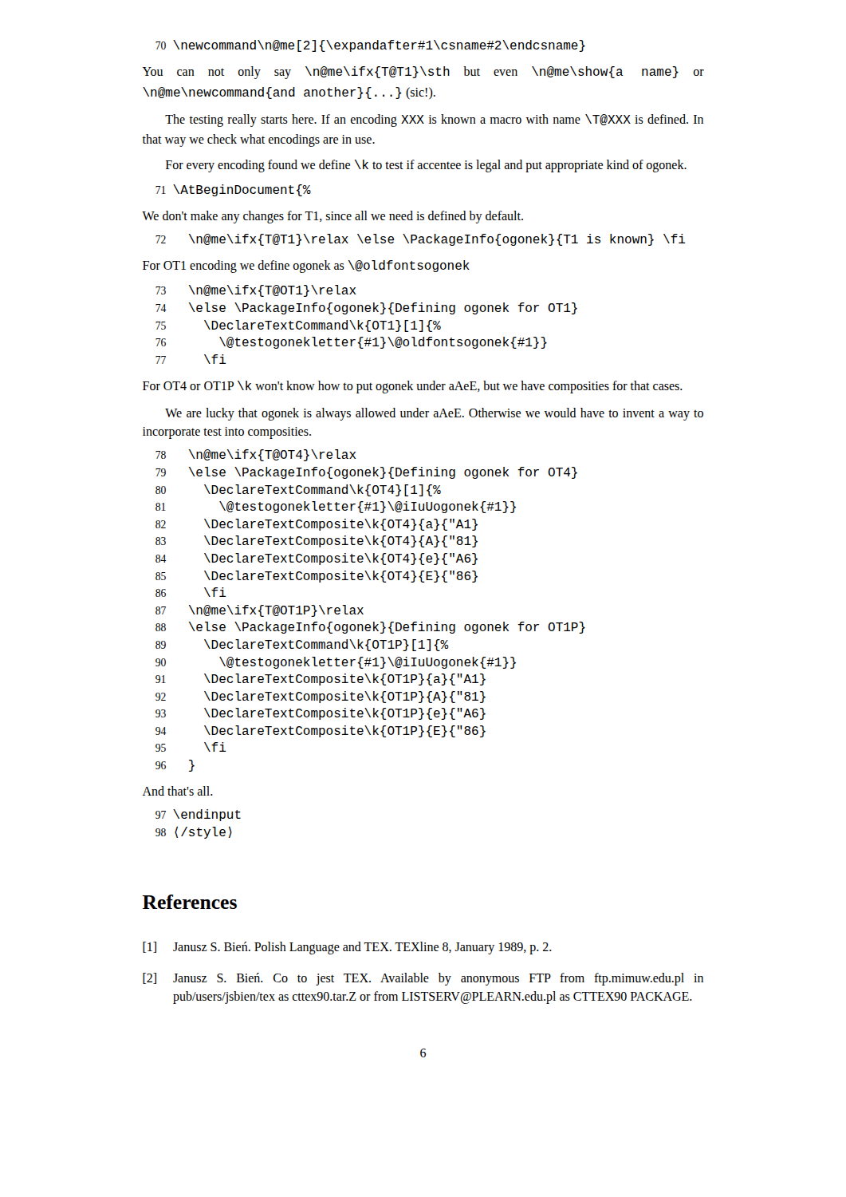70\newcommand\n@me[2]{\expandafter#1\csname#2\endcsname}
You can not only say \n@me\ifx{T@T1}\sth but even \n@me\show{a name} or \n@me\newcommand{and another}{...} (sic!).
The testing really starts here. If an encoding XXX is known a macro with name \T@XXX is defined. In that way we check what encodings are in use.
For every encoding found we define \k to test if accentee is legal and put appropriate kind of ogonek.
71\AtBeginDocument{%
We don't make any changes for T1, since all we need is defined by default.
72 \n@me\ifx{T@T1}\relax \else \PackageInfo{ogonek}{T1 is known} \fi
For OT1 encoding we define ogonek as \@oldfontsogonek
73 \n@me\ifx{T@OT1}\relax
74 \else \PackageInfo{ogonek}{Defining ogonek for OT1}
75 \DeclareTextCommand\k{OT1}[1]{%
76 \@testogonekletter{#1}\@oldfontsogonek{#1}}
77 \fi
For OT4 or OT1P \k won't know how to put ogonek under aAeE, but we have composities for that cases.
We are lucky that ogonek is always allowed under aAeE. Otherwise we would have to invent a way to incorporate test into composities.
78 \n@me\ifx{T@OT4}\relax
79 \else \PackageInfo{ogonek}{Defining ogonek for OT4}
80 \DeclareTextCommand\k{OT4}[1]{%
81 \@testogonekletter{#1}\@iIuUogonek{#1}}
82 \DeclareTextComposite\k{OT4}{a}{"A1}
83 \DeclareTextComposite\k{OT4}{A}{"81}
84 \DeclareTextComposite\k{OT4}{e}{"A6}
85 \DeclareTextComposite\k{OT4}{E}{"86}
86 \fi
87 \n@me\ifx{T@OT1P}\relax
88 \else \PackageInfo{ogonek}{Defining ogonek for OT1P}
89 \DeclareTextCommand\k{OT1P}[1]{%
90 \@testogonekletter{#1}\@iIuUogonek{#1}}
91 \DeclareTextComposite\k{OT1P}{a}{"A1}
92 \DeclareTextComposite\k{OT1P}{A}{"81}
93 \DeclareTextComposite\k{OT1P}{e}{"A6}
94 \DeclareTextComposite\k{OT1P}{E}{"86}
95 \fi
96 }
And that's all.
97\endinput
98⟨/style⟩
References
[1] Janusz S. Bień. Polish Language and Te X. Te Xline 8, January 1989, p. 2.
[2] Janusz S. Bień. Co to jest Te X. Available by anonymous FTP from ftp.mimuw.edu.pl in pub/users/jsbien/tex as cttex90.tar.Z or from LISTSERV@PLEARN.edu.pl as CTTEX90 PACKAGE.
6